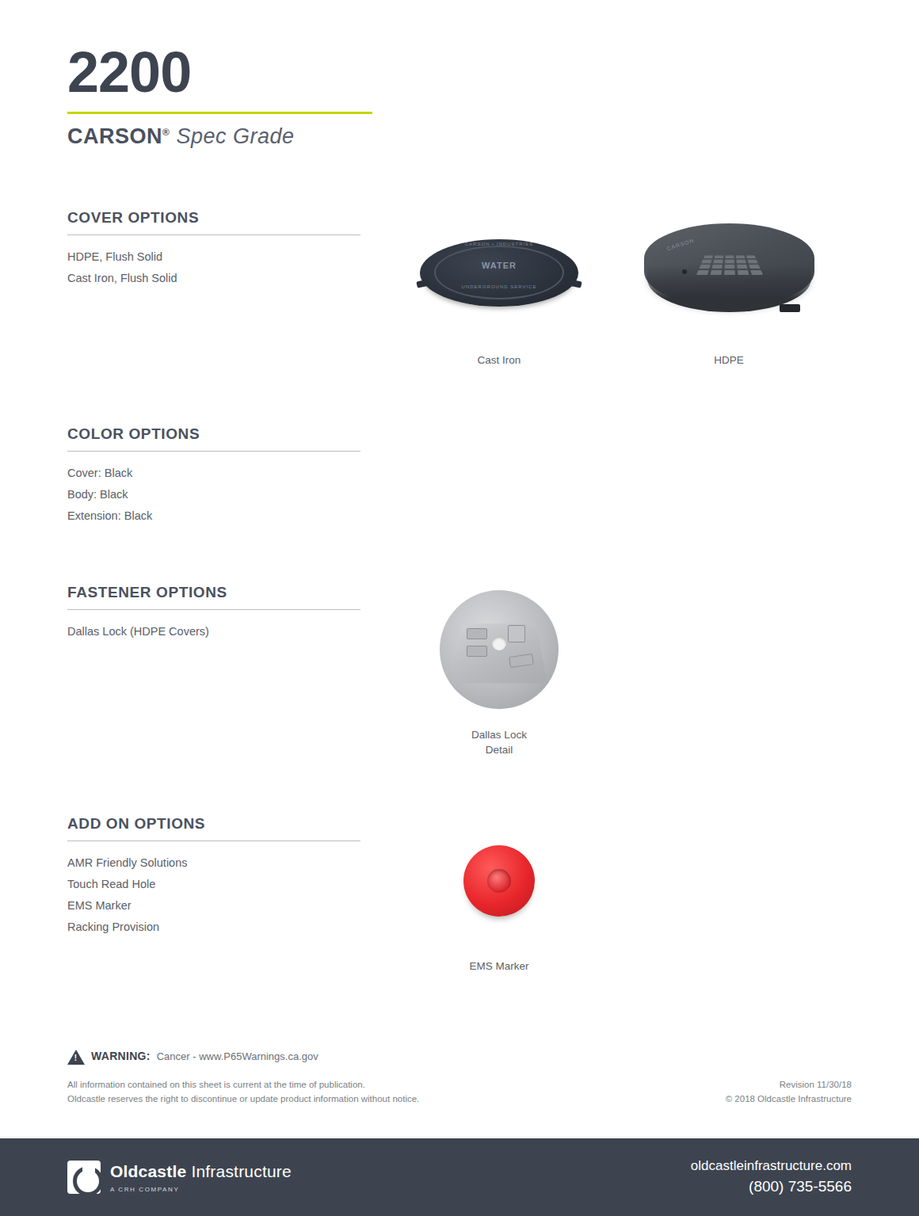2200
CARSON® Spec Grade
COVER OPTIONS
HDPE, Flush Solid
Cast Iron, Flush Solid
CARSON • INDUSTRIES
UNDERGROUND SERVICE
WATER
Cast Iron
CARSON
HDPE
COLOR OPTIONS
Cover: Black
Body: Black
Extension: Black
FASTENER OPTIONS
Dallas Lock (HDPE Covers)
Dallas Lock
Detail
ADD ON OPTIONS
AMR Friendly Solutions
Touch Read Hole
EMS Marker
Racking Provision
EMS Marker
WARNING: Cancer - www.P65Warnings.ca.gov
All information contained on this sheet is current at the time of publication.
Oldcastle reserves the right to discontinue or update product information without notice.
Revision 11/30/18
© 2018 Oldcastle Infrastructure
Oldcastle Infrastructure
A CRH COMPANY
oldcastleinfrastructure.com
(800) 735-5566